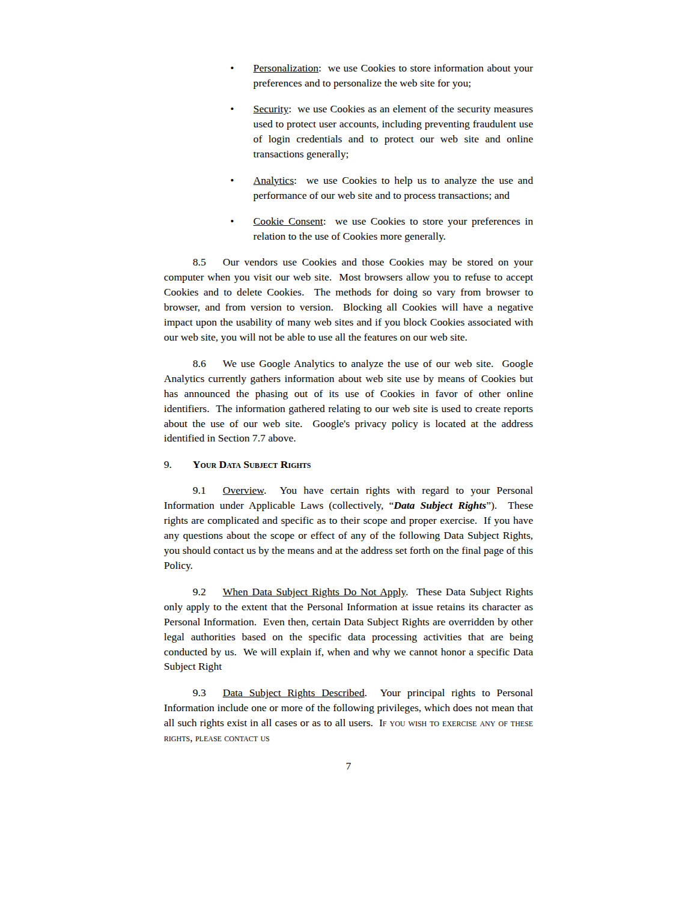• Personalization: we use Cookies to store information about your preferences and to personalize the web site for you;
• Security: we use Cookies as an element of the security measures used to protect user accounts, including preventing fraudulent use of login credentials and to protect our web site and online transactions generally;
• Analytics: we use Cookies to help us to analyze the use and performance of our web site and to process transactions; and
• Cookie Consent: we use Cookies to store your preferences in relation to the use of Cookies more generally.
8.5 Our vendors use Cookies and those Cookies may be stored on your computer when you visit our web site. Most browsers allow you to refuse to accept Cookies and to delete Cookies. The methods for doing so vary from browser to browser, and from version to version. Blocking all Cookies will have a negative impact upon the usability of many web sites and if you block Cookies associated with our web site, you will not be able to use all the features on our web site.
8.6 We use Google Analytics to analyze the use of our web site. Google Analytics currently gathers information about web site use by means of Cookies but has announced the phasing out of its use of Cookies in favor of other online identifiers. The information gathered relating to our web site is used to create reports about the use of our web site. Google's privacy policy is located at the address identified in Section 7.7 above.
9. Your Data Subject Rights
9.1 Overview. You have certain rights with regard to your Personal Information under Applicable Laws (collectively, “Data Subject Rights”). These rights are complicated and specific as to their scope and proper exercise. If you have any questions about the scope or effect of any of the following Data Subject Rights, you should contact us by the means and at the address set forth on the final page of this Policy.
9.2 When Data Subject Rights Do Not Apply. These Data Subject Rights only apply to the extent that the Personal Information at issue retains its character as Personal Information. Even then, certain Data Subject Rights are overridden by other legal authorities based on the specific data processing activities that are being conducted by us. We will explain if, when and why we cannot honor a specific Data Subject Right
9.3 Data Subject Rights Described. Your principal rights to Personal Information include one or more of the following privileges, which does not mean that all such rights exist in all cases or as to all users. If you wish to exercise any of these rights, please contact us
7